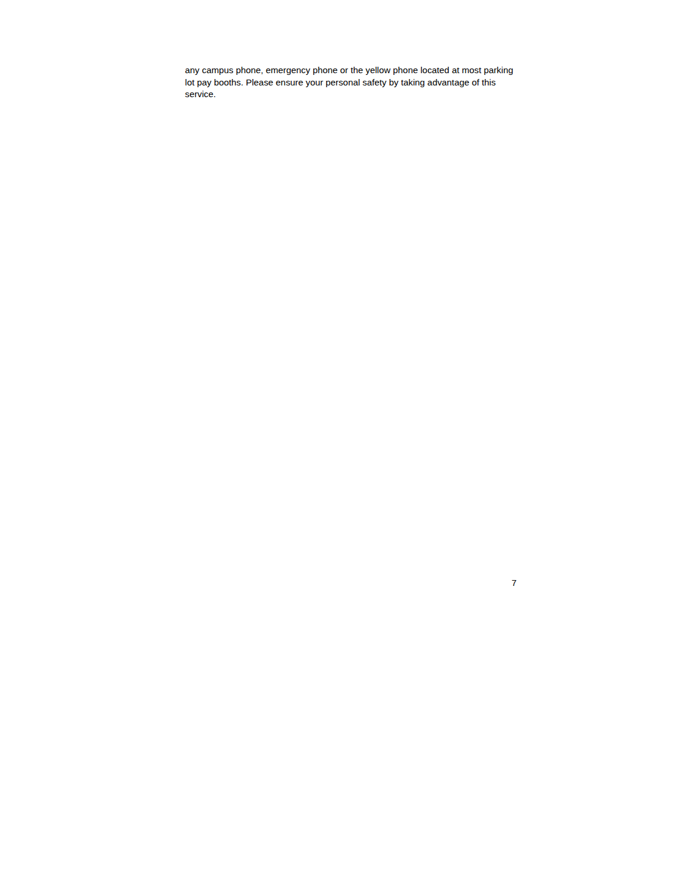any campus phone, emergency phone or the yellow phone located at most parking lot pay booths. Please ensure your personal safety by taking advantage of this service.
7